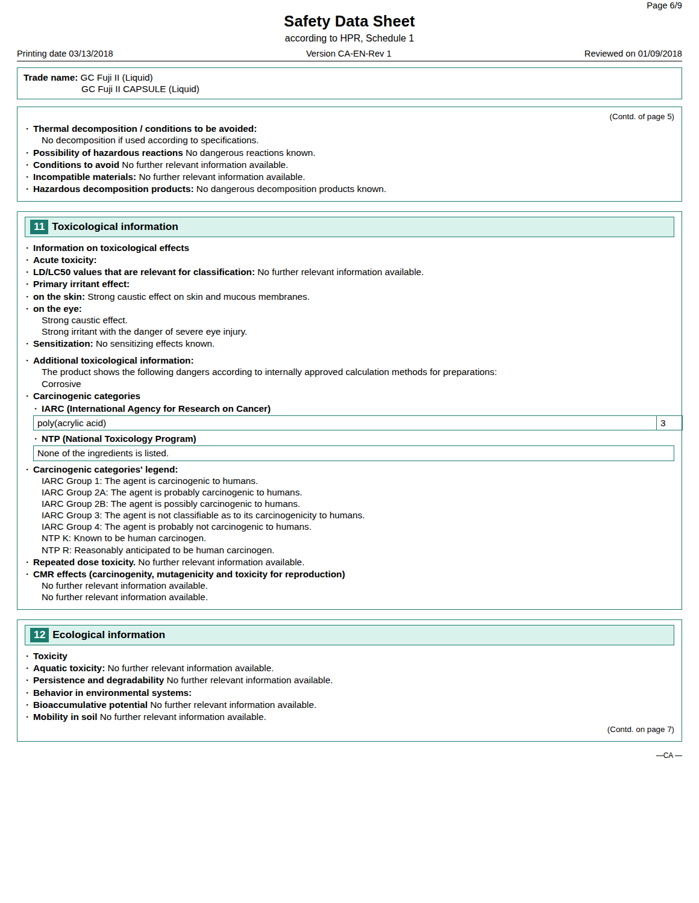Page 6/9
Safety Data Sheet
according to HPR, Schedule 1
Printing date 03/13/2018 Version CA-EN-Rev 1 Reviewed on 01/09/2018
Trade name: GC Fuji II (Liquid)
GC Fuji II CAPSULE (Liquid)
(Contd. of page 5)
Thermal decomposition / conditions to be avoided:
No decomposition if used according to specifications.
Possibility of hazardous reactions No dangerous reactions known.
Conditions to avoid No further relevant information available.
Incompatible materials: No further relevant information available.
Hazardous decomposition products: No dangerous decomposition products known.
11 Toxicological information
Information on toxicological effects
Acute toxicity:
LD/LC50 values that are relevant for classification: No further relevant information available.
Primary irritant effect:
on the skin: Strong caustic effect on skin and mucous membranes.
on the eye:
Strong caustic effect.
Strong irritant with the danger of severe eye injury.
Sensitization: No sensitizing effects known.
Additional toxicological information:
The product shows the following dangers according to internally approved calculation methods for preparations:
Corrosive
Carcinogenic categories
IARC (International Agency for Research on Cancer)
| poly(acrylic acid) | 3 |
NTP (National Toxicology Program)
None of the ingredients is listed.
Carcinogenic categories' legend:
IARC Group 1: The agent is carcinogenic to humans.
IARC Group 2A: The agent is probably carcinogenic to humans.
IARC Group 2B: The agent is possibly carcinogenic to humans.
IARC Group 3: The agent is not classifiable as to its carcinogenicity to humans.
IARC Group 4: The agent is probably not carcinogenic to humans.
NTP K: Known to be human carcinogen.
NTP R: Reasonably anticipated to be human carcinogen.
Repeated dose toxicity. No further relevant information available.
CMR effects (carcinogenity, mutagenicity and toxicity for reproduction)
No further relevant information available.
No further relevant information available.
12 Ecological information
Toxicity
Aquatic toxicity: No further relevant information available.
Persistence and degradability No further relevant information available.
Behavior in environmental systems:
Bioaccumulative potential No further relevant information available.
Mobility in soil No further relevant information available.
(Contd. on page 7)
CA